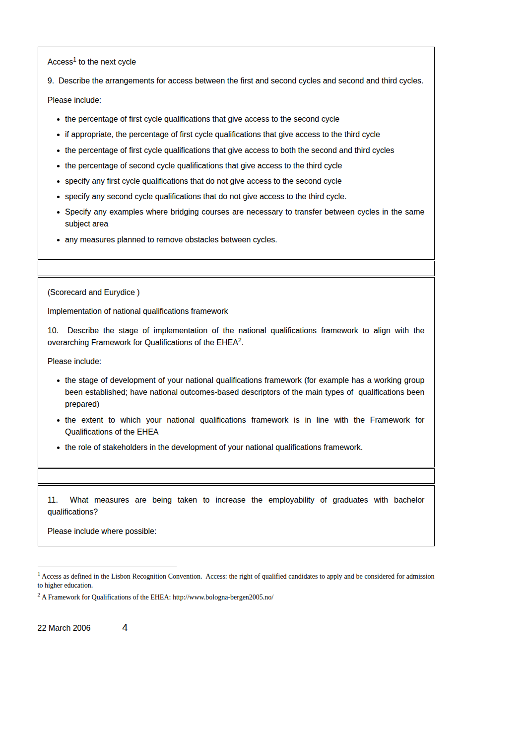Access1 to the next cycle
9. Describe the arrangements for access between the first and second cycles and second and third cycles.
Please include:
the percentage of first cycle qualifications that give access to the second cycle
if appropriate, the percentage of first cycle qualifications that give access to the third cycle
the percentage of first cycle qualifications that give access to both the second and third cycles
the percentage of second cycle qualifications that give access to the third cycle
specify any first cycle qualifications that do not give access to the second cycle
specify any second cycle qualifications that do not give access to the third cycle.
Specify any examples where bridging courses are necessary to transfer between cycles in the same subject area
any measures planned to remove obstacles between cycles.
(Scorecard and Eurydice )
Implementation of national qualifications framework
10. Describe the stage of implementation of the national qualifications framework to align with the overarching Framework for Qualifications of the EHEA2.
Please include:
the stage of development of your national qualifications framework (for example has a working group been established; have national outcomes-based descriptors of the main types of qualifications been prepared)
the extent to which your national qualifications framework is in line with the Framework for Qualifications of the EHEA
the role of stakeholders in the development of your national qualifications framework.
11. What measures are being taken to increase the employability of graduates with bachelor qualifications?
Please include where possible:
1 Access as defined in the Lisbon Recognition Convention. Access: the right of qualified candidates to apply and be considered for admission to higher education.
2 A Framework for Qualifications of the EHEA: http://www.bologna-bergen2005.no/
22 March 2006 4